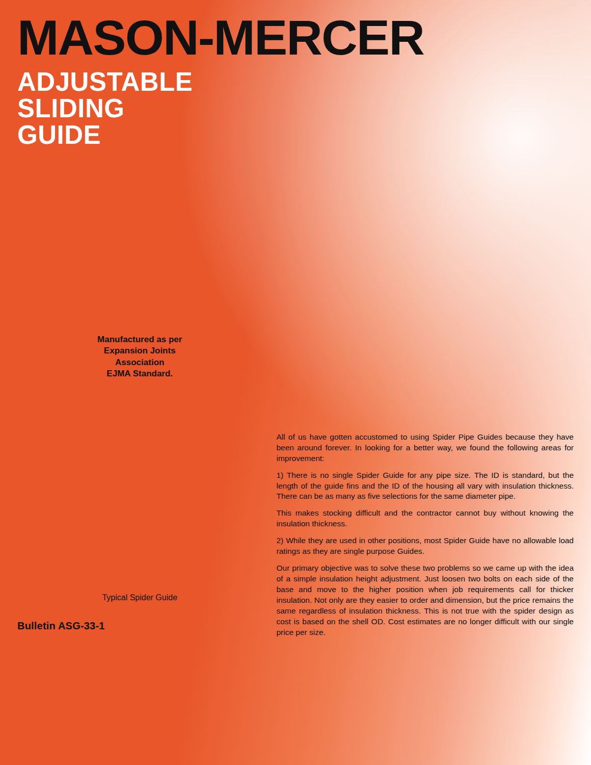MASON-MERCER
Adjustable Sliding Guide
Manufactured as per
Expansion Joints
Association
EJMA Standard.
Typical Spider Guide
Bulletin ASG-33-1
All of us have gotten accustomed to using Spider Pipe Guides because they have been around forever. In looking for a better way, we found the following areas for improvement:
1) There is no single Spider Guide for any pipe size. The ID is standard, but the length of the guide fins and the ID of the housing all vary with insulation thickness. There can be as many as five selections for the same diameter pipe.
This makes stocking difficult and the contractor cannot buy without knowing the insulation thickness.
2) While they are used in other positions, most Spider Guide have no allowable load ratings as they are single purpose Guides.
Our primary objective was to solve these two problems so we came up with the idea of a simple insulation height adjustment. Just loosen two bolts on each side of the base and move to the higher position when job requirements call for thicker insulation. Not only are they easier to order and dimension, but the price remains the same regardless of insulation thickness. This is not true with the spider design as cost is based on the shell OD. Cost estimates are no longer difficult with our single price per size.